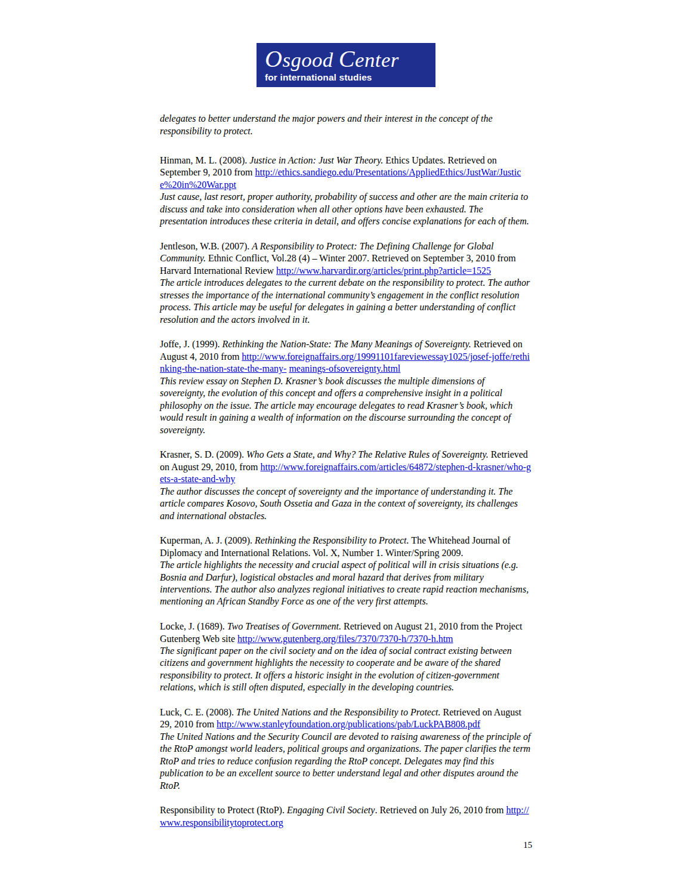Osgood Center for international studies
delegates to better understand the major powers and their interest in the concept of the responsibility to protect.
Hinman, M. L. (2008). Justice in Action: Just War Theory. Ethics Updates. Retrieved on September 9, 2010 from http://ethics.sandiego.edu/Presentations/AppliedEthics/JustWar/Justice%20in%20War.ppt
Just cause, last resort, proper authority, probability of success and other are the main criteria to discuss and take into consideration when all other options have been exhausted. The presentation introduces these criteria in detail, and offers concise explanations for each of them.
Jentleson, W.B. (2007). A Responsibility to Protect: The Defining Challenge for Global Community. Ethnic Conflict, Vol.28 (4) – Winter 2007. Retrieved on September 3, 2010 from Harvard International Review http://www.harvardir.org/articles/print.php?article=1525
The article introduces delegates to the current debate on the responsibility to protect. The author stresses the importance of the international community’s engagement in the conflict resolution process. This article may be useful for delegates in gaining a better understanding of conflict resolution and the actors involved in it.
Joffe, J. (1999). Rethinking the Nation-State: The Many Meanings of Sovereignty. Retrieved on August 4, 2010 from http://www.foreignaffairs.org/19991101fareviewessay1025/josef-joffe/rethinking-the-nation-state-the-many- meanings-ofsovereignty.html
This review essay on Stephen D. Krasner’s book discusses the multiple dimensions of sovereignty, the evolution of this concept and offers a comprehensive insight in a political philosophy on the issue. The article may encourage delegates to read Krasner’s book, which would result in gaining a wealth of information on the discourse surrounding the concept of sovereignty.
Krasner, S. D. (2009). Who Gets a State, and Why? The Relative Rules of Sovereignty. Retrieved on August 29, 2010, from http://www.foreignaffairs.com/articles/64872/stephen-d-krasner/who-gets-a-state-and-why
The author discusses the concept of sovereignty and the importance of understanding it. The article compares Kosovo, South Ossetia and Gaza in the context of sovereignty, its challenges and international obstacles.
Kuperman, A. J. (2009). Rethinking the Responsibility to Protect. The Whitehead Journal of Diplomacy and International Relations. Vol. X, Number 1. Winter/Spring 2009.
The article highlights the necessity and crucial aspect of political will in crisis situations (e.g. Bosnia and Darfur), logistical obstacles and moral hazard that derives from military interventions. The author also analyzes regional initiatives to create rapid reaction mechanisms, mentioning an African Standby Force as one of the very first attempts.
Locke, J. (1689). Two Treatises of Government. Retrieved on August 21, 2010 from the Project Gutenberg Web site http://www.gutenberg.org/files/7370/7370-h/7370-h.htm
The significant paper on the civil society and on the idea of social contract existing between citizens and government highlights the necessity to cooperate and be aware of the shared responsibility to protect. It offers a historic insight in the evolution of citizen-government relations, which is still often disputed, especially in the developing countries.
Luck, C. E. (2008). The United Nations and the Responsibility to Protect. Retrieved on August 29, 2010 from http://www.stanleyfoundation.org/publications/pab/LuckPAB808.pdf
The United Nations and the Security Council are devoted to raising awareness of the principle of the RtoP amongst world leaders, political groups and organizations. The paper clarifies the term RtoP and tries to reduce confusion regarding the RtoP concept. Delegates may find this publication to be an excellent source to better understand legal and other disputes around the RtoP.
Responsibility to Protect (RtoP). Engaging Civil Society. Retrieved on July 26, 2010 from http://www.responsibilitytoprotect.org
15